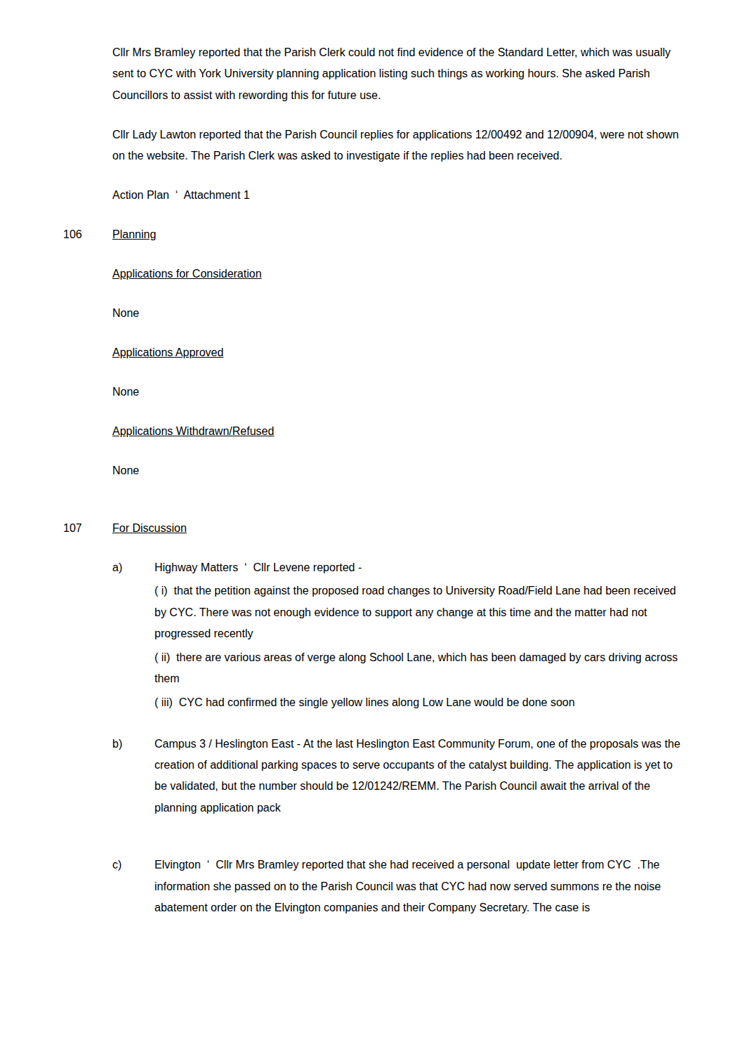Cllr Mrs Bramley reported that the Parish Clerk could not find evidence of the Standard Letter, which was usually sent to CYC with York University planning application listing such things as working hours. She asked Parish Councillors to assist with rewording this for future use.
Cllr Lady Lawton reported that the Parish Council replies for applications 12/00492 and 12/00904, were not shown on the website. The Parish Clerk was asked to investigate if the replies had been received.
Action Plan ‘ Attachment 1
106
Planning
Applications for Consideration
None
Applications Approved
None
Applications Withdrawn/Refused
None
107
For Discussion
a)
Highway Matters ‘ Cllr Levene reported -
( i) that the petition against the proposed road changes to University Road/Field Lane had been received by CYC. There was not enough evidence to support any change at this time and the matter had not progressed recently
( ii) there are various areas of verge along School Lane, which has been damaged by cars driving across them
( iii) CYC had confirmed the single yellow lines along Low Lane would be done soon
b)
Campus 3 / Heslington East - At the last Heslington East Community Forum, one of the proposals was the creation of additional parking spaces to serve occupants of the catalyst building. The application is yet to be validated, but the number should be 12/01242/REMM. The Parish Council await the arrival of the planning application pack
c)
Elvington ‘ Cllr Mrs Bramley reported that she had received a personal update letter from CYC .The information she passed on to the Parish Council was that CYC had now served summons re the noise abatement order on the Elvington companies and their Company Secretary. The case is